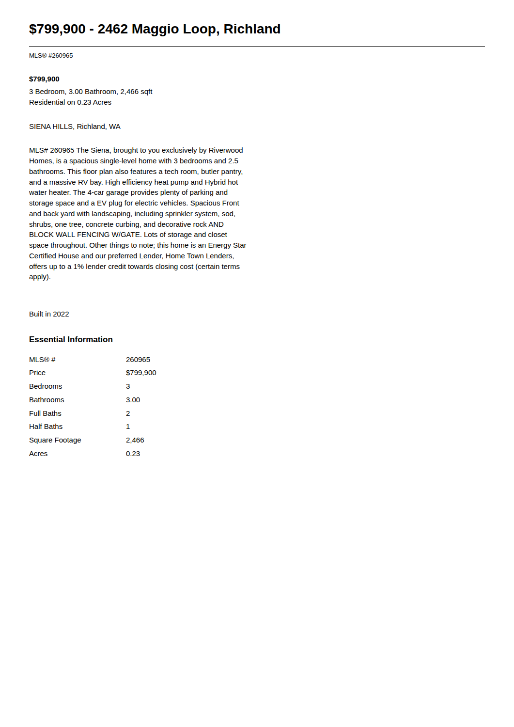$799,900 - 2462 Maggio Loop, Richland
MLS® #260965
$799,900
3 Bedroom, 3.00 Bathroom, 2,466 sqft
Residential on 0.23 Acres
SIENA HILLS, Richland, WA
MLS# 260965 The Siena, brought to you exclusively by Riverwood Homes, is a spacious single-level home with 3 bedrooms and 2.5 bathrooms. This floor plan also features a tech room, butler pantry, and a massive RV bay. High efficiency heat pump and Hybrid hot water heater. The 4-car garage provides plenty of parking and storage space and a EV plug for electric vehicles. Spacious Front and back yard with landscaping, including sprinkler system, sod, shrubs, one tree, concrete curbing, and decorative rock AND BLOCK WALL FENCING W/GATE. Lots of storage and closet space throughout. Other things to note; this home is an Energy Star Certified House and our preferred Lender, Home Town Lenders, offers up to a 1% lender credit towards closing cost (certain terms apply).
Built in 2022
Essential Information
| MLS® # | 260965 |
| Price | $799,900 |
| Bedrooms | 3 |
| Bathrooms | 3.00 |
| Full Baths | 2 |
| Half Baths | 1 |
| Square Footage | 2,466 |
| Acres | 0.23 |